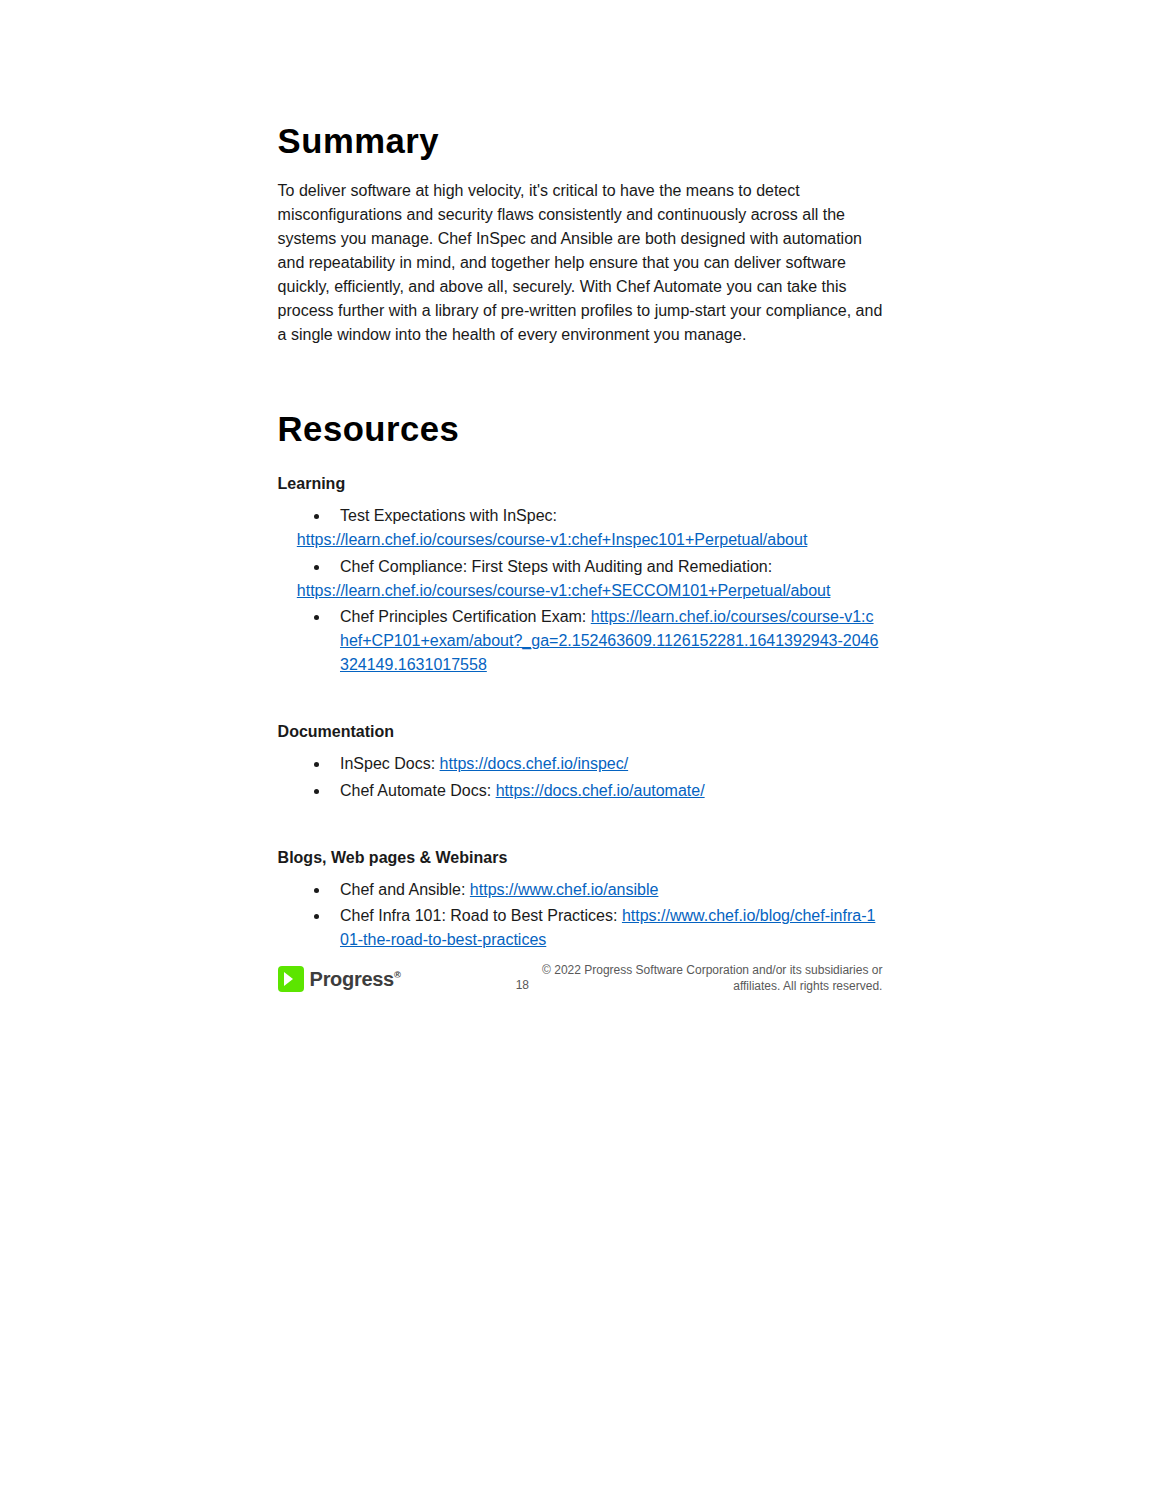Summary
To deliver software at high velocity, it's critical to have the means to detect misconfigurations and security flaws consistently and continuously across all the systems you manage. Chef InSpec and Ansible are both designed with automation and repeatability in mind, and together help ensure that you can deliver software quickly, efficiently, and above all, securely. With Chef Automate you can take this process further with a library of pre-written profiles to jump-start your compliance, and a single window into the health of every environment you manage.
Resources
Learning
Test Expectations with InSpec: https://learn.chef.io/courses/course-v1:chef+Inspec101+Perpetual/about
Chef Compliance: First Steps with Auditing and Remediation: https://learn.chef.io/courses/course-v1:chef+SECCOM101+Perpetual/about
Chef Principles Certification Exam: https://learn.chef.io/courses/course-v1:chef+CP101+exam/about?_ga=2.152463609.1126152281.1641392943-2046324149.1631017558
Documentation
InSpec Docs: https://docs.chef.io/inspec/
Chef Automate Docs: https://docs.chef.io/automate/
Blogs, Web pages & Webinars
Chef and Ansible: https://www.chef.io/ansible
Chef Infra 101: Road to Best Practices: https://www.chef.io/blog/chef-infra-101-the-road-to-best-practices
Progress®
18
© 2022 Progress Software Corporation and/or its subsidiaries or
affiliates. All rights reserved.